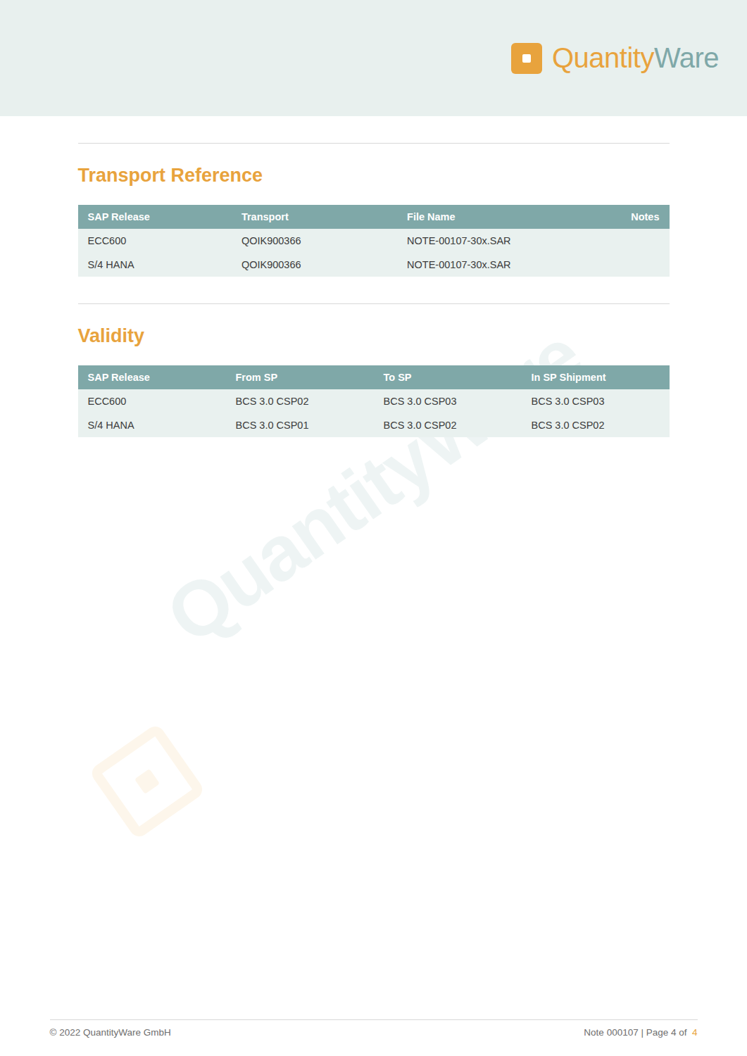QuantityWare
Quantity Ware
Transport Reference
| SAP Release | Transport | File Name | Notes |
| --- | --- | --- | --- |
| ECC600 | QOIK900366 | NOTE-00107-30x.SAR | |
| S/4 HANA | QOIK900366 | NOTE-00107-30x.SAR | |
Validity
| SAP Release | From SP | To SP | In SP Shipment |
| --- | --- | --- | --- |
| ECC600 | BCS 3.0 CSP02 | BCS 3.0 CSP03 | BCS 3.0 CSP03 |
| S/4 HANA | BCS 3.0 CSP01 | BCS 3.0 CSP02 | BCS 3.0 CSP02 |
© 2022 QuantityWare GmbH Note 000107 | Page 4 of 4